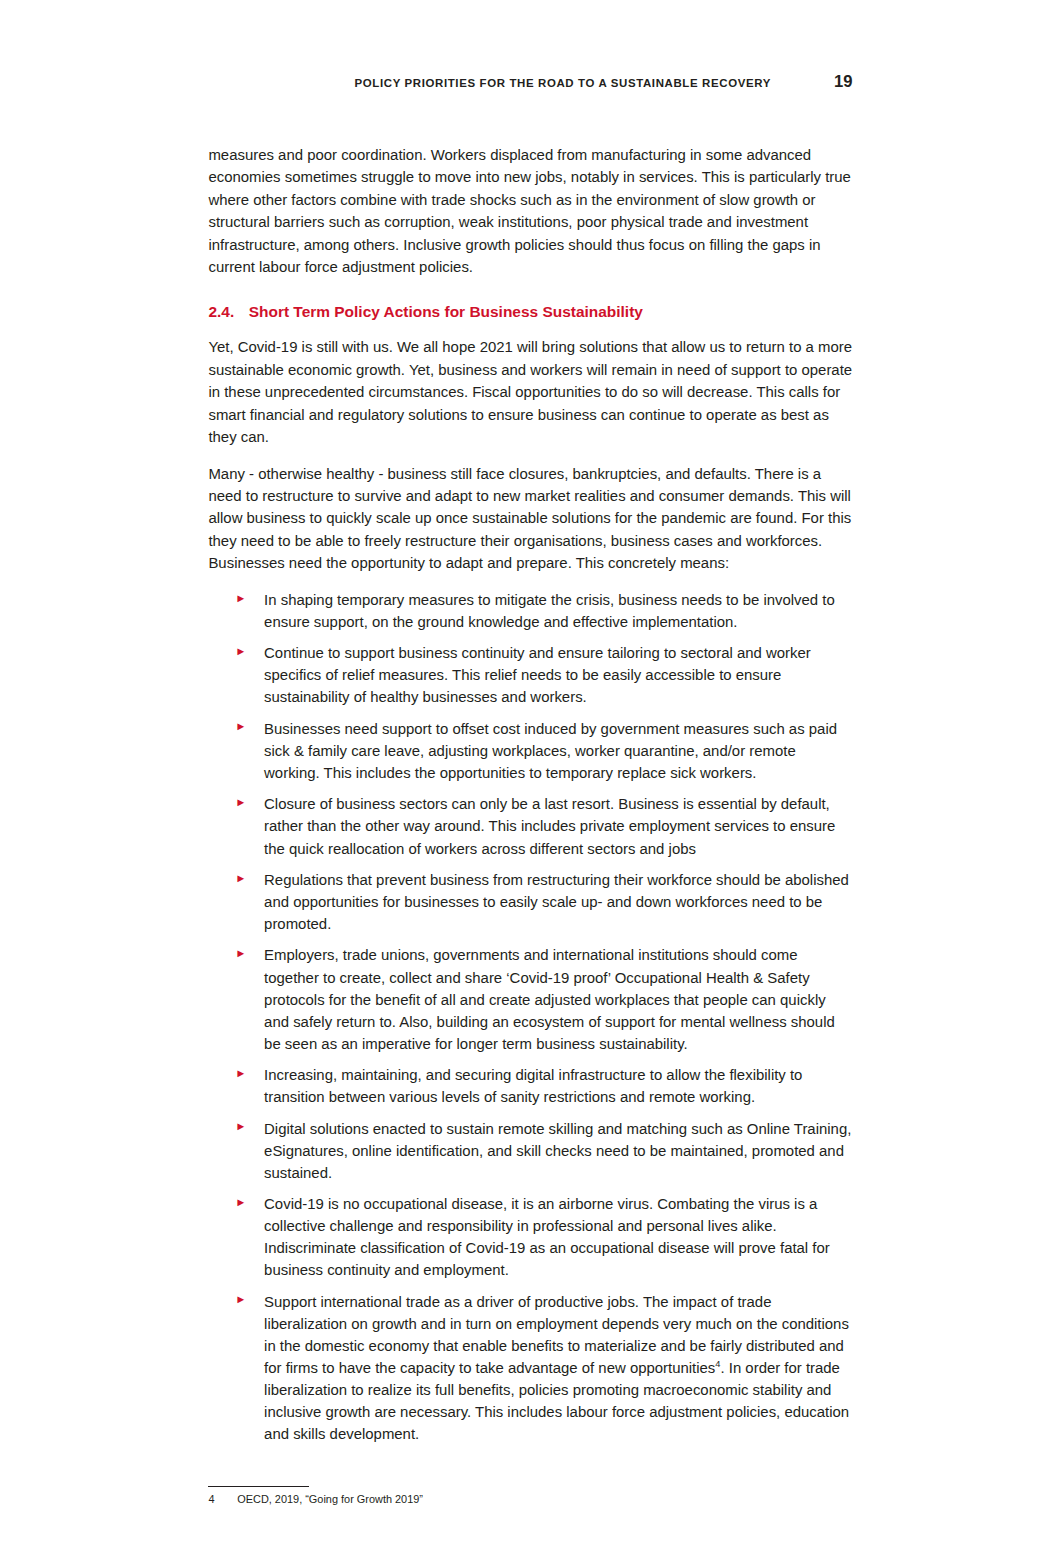Policy Priorities for the Road to a Sustainable Recovery 19
measures and poor coordination. Workers displaced from manufacturing in some advanced economies sometimes struggle to move into new jobs, notably in services. This is particularly true where other factors combine with trade shocks such as in the environment of slow growth or structural barriers such as corruption, weak institutions, poor physical trade and investment infrastructure, among others. Inclusive growth policies should thus focus on filling the gaps in current labour force adjustment policies.
2.4. Short Term Policy Actions for Business Sustainability
Yet, Covid-19 is still with us. We all hope 2021 will bring solutions that allow us to return to a more sustainable economic growth. Yet, business and workers will remain in need of support to operate in these unprecedented circumstances. Fiscal opportunities to do so will decrease. This calls for smart financial and regulatory solutions to ensure business can continue to operate as best as they can.
Many - otherwise healthy - business still face closures, bankruptcies, and defaults. There is a need to restructure to survive and adapt to new market realities and consumer demands. This will allow business to quickly scale up once sustainable solutions for the pandemic are found. For this they need to be able to freely restructure their organisations, business cases and workforces. Businesses need the opportunity to adapt and prepare. This concretely means:
In shaping temporary measures to mitigate the crisis, business needs to be involved to ensure support, on the ground knowledge and effective implementation.
Continue to support business continuity and ensure tailoring to sectoral and worker specifics of relief measures. This relief needs to be easily accessible to ensure sustainability of healthy businesses and workers.
Businesses need support to offset cost induced by government measures such as paid sick & family care leave, adjusting workplaces, worker quarantine, and/or remote working. This includes the opportunities to temporary replace sick workers.
Closure of business sectors can only be a last resort. Business is essential by default, rather than the other way around. This includes private employment services to ensure the quick reallocation of workers across different sectors and jobs
Regulations that prevent business from restructuring their workforce should be abolished and opportunities for businesses to easily scale up- and down workforces need to be promoted.
Employers, trade unions, governments and international institutions should come together to create, collect and share ‘Covid-19 proof’ Occupational Health & Safety protocols for the benefit of all and create adjusted workplaces that people can quickly and safely return to. Also, building an ecosystem of support for mental wellness should be seen as an imperative for longer term business sustainability.
Increasing, maintaining, and securing digital infrastructure to allow the flexibility to transition between various levels of sanity restrictions and remote working.
Digital solutions enacted to sustain remote skilling and matching such as Online Training, eSignatures, online identification, and skill checks need to be maintained, promoted and sustained.
Covid-19 is no occupational disease, it is an airborne virus. Combating the virus is a collective challenge and responsibility in professional and personal lives alike. Indiscriminate classification of Covid-19 as an occupational disease will prove fatal for business continuity and employment.
Support international trade as a driver of productive jobs. The impact of trade liberalization on growth and in turn on employment depends very much on the conditions in the domestic economy that enable benefits to materialize and be fairly distributed and for firms to have the capacity to take advantage of new opportunities4. In order for trade liberalization to realize its full benefits, policies promoting macroeconomic stability and inclusive growth are necessary. This includes labour force adjustment policies, education and skills development.
4 OECD, 2019, “Going for Growth 2019”